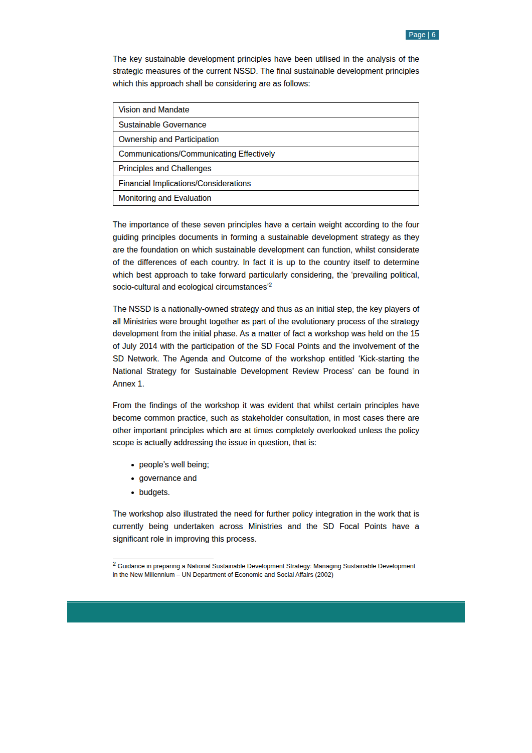Page | 6
The key sustainable development principles have been utilised in the analysis of the strategic measures of the current NSSD. The final sustainable development principles which this approach shall be considering are as follows:
| Vision and Mandate |
| Sustainable Governance |
| Ownership and Participation |
| Communications/Communicating Effectively |
| Principles and Challenges |
| Financial Implications/Considerations |
| Monitoring and Evaluation |
The importance of these seven principles have a certain weight according to the four guiding principles documents in forming a sustainable development strategy as they are the foundation on which sustainable development can function, whilst considerate of the differences of each country. In fact it is up to the country itself to determine which best approach to take forward particularly considering, the ‘prevailing political, socio-cultural and ecological circumstances’2
The NSSD is a nationally-owned strategy and thus as an initial step, the key players of all Ministries were brought together as part of the evolutionary process of the strategy development from the initial phase. As a matter of fact a workshop was held on the 15 of July 2014 with the participation of the SD Focal Points and the involvement of the SD Network. The Agenda and Outcome of the workshop entitled ‘Kick-starting the National Strategy for Sustainable Development Review Process’ can be found in Annex 1.
From the findings of the workshop it was evident that whilst certain principles have become common practice, such as stakeholder consultation, in most cases there are other important principles which are at times completely overlooked unless the policy scope is actually addressing the issue in question, that is:
people’s well being;
governance and
budgets.
The workshop also illustrated the need for further policy integration in the work that is currently being undertaken across Ministries and the SD Focal Points have a significant role in improving this process.
2 Guidance in preparing a National Sustainable Development Strategy: Managing Sustainable Development in the New Millennium – UN Department of Economic and Social Affairs (2002)